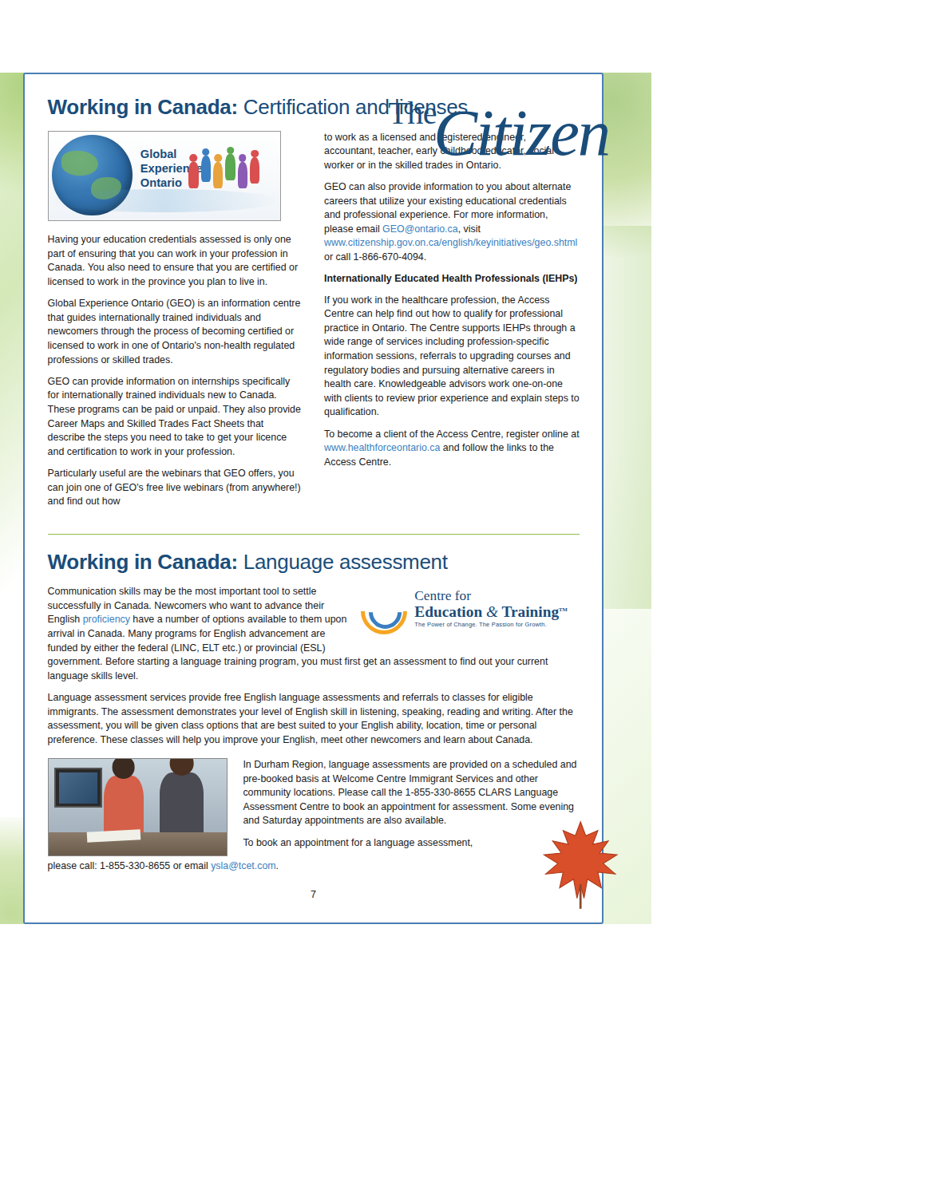The Citizen
Working in Canada: Certification and licenses
Global
Experience
Ontario
Having your education credentials assessed is only one part of ensuring that you can work in your profession in Canada. You also need to ensure that you are certified or licensed to work in the province you plan to live in.
Global Experience Ontario (GEO) is an information centre that guides internationally trained individuals and newcomers through the process of becoming certified or licensed to work in one of Ontario's non-health regulated professions or skilled trades.
GEO can provide information on internships specifically for internationally trained individuals new to Canada. These programs can be paid or unpaid. They also provide Career Maps and Skilled Trades Fact Sheets that describe the steps you need to take to get your licence and certification to work in your profession.
Particularly useful are the webinars that GEO offers, you can join one of GEO's free live webinars (from anywhere!) and find out how
to work as a licensed and registered engineer, accountant, teacher, early childhood educator, social worker or in the skilled trades in Ontario.
GEO can also provide information to you about alternate careers that utilize your existing educational credentials and professional experience. For more information, please email GEO@ontario.ca, visit www.citizenship.gov.on.ca/english/keyinitiatives/geo.shtml or call 1-866-670-4094.
Internationally Educated Health Professionals (IEHPs)
If you work in the healthcare profession, the Access Centre can help find out how to qualify for professional practice in Ontario. The Centre supports IEHPs through a wide range of services including profession-specific information sessions, referrals to upgrading courses and regulatory bodies and pursuing alternative careers in health care. Knowledgeable advisors work one-on-one with clients to review prior experience and explain steps to qualification.
To become a client of the Access Centre, register online at www.healthforceontario.ca and follow the links to the Access Centre.
Working in Canada: Language assessment
Centre for
Education & TrainingTM
The Power of Change. The Passion for Growth.
Communication skills may be the most important tool to settle successfully in Canada. Newcomers who want to advance their English proficiency have a number of options available to them upon arrival in Canada. Many programs for English advancement are funded by either the federal (LINC, ELT etc.) or provincial (ESL) government. Before starting a language training program, you must first get an assessment to find out your current language skills level.
Language assessment services provide free English language assessments and referrals to classes for eligible immigrants. The assessment demonstrates your level of English skill in listening, speaking, reading and writing. After the assessment, you will be given class options that are best suited to your English ability, location, time or personal preference. These classes will help you improve your English, meet other newcomers and learn about Canada.
In Durham Region, language assessments are provided on a scheduled and pre-booked basis at Welcome Centre Immigrant Services and other community locations. Please call the 1-855-330-8655 CLARS Language Assessment Centre to book an appointment for assessment. Some evening and Saturday appointments are also available.
To book an appointment for a language assessment,
please call: 1-855-330-8655 or email ysla@tcet.com.
7